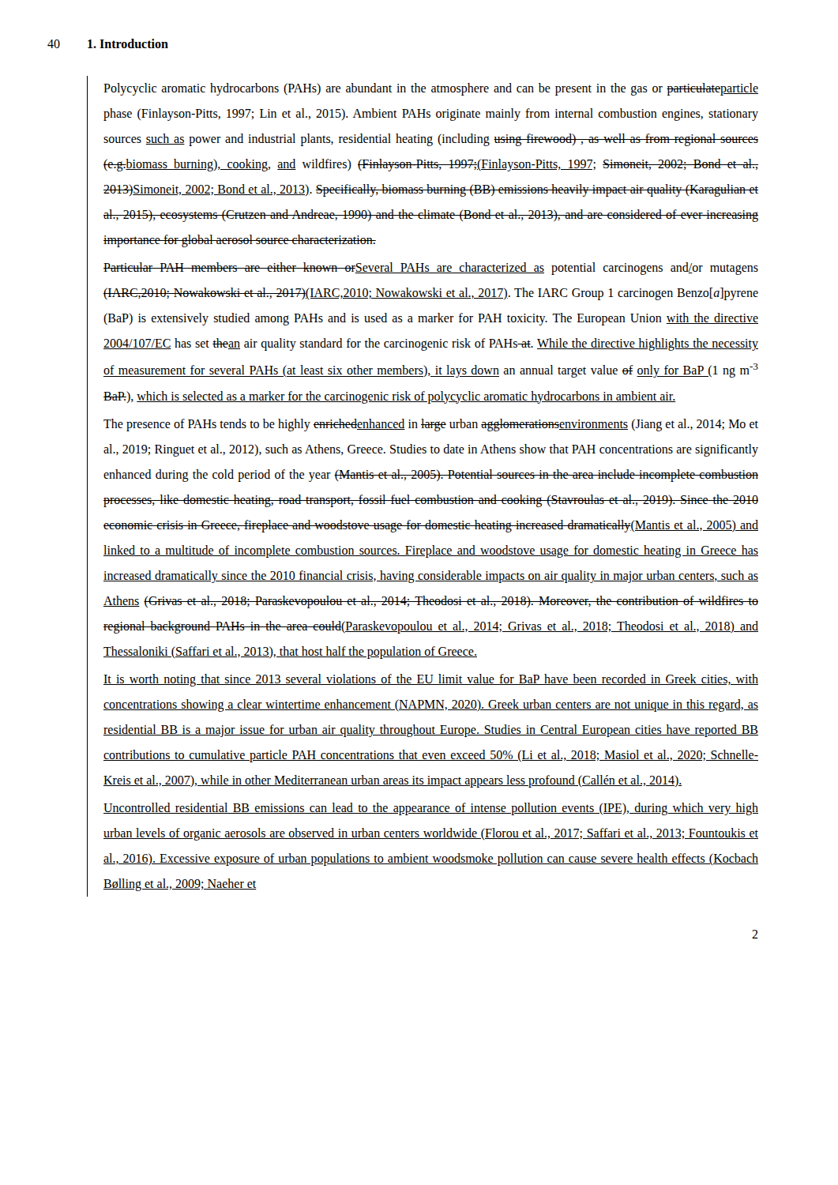40
1. Introduction
Polycyclic aromatic hydrocarbons (PAHs) are abundant in the atmosphere and can be present in the gas or particulateparticle phase (Finlayson-Pitts, 1997; Lin et al., 2015). Ambient PAHs originate mainly from internal combustion engines, stationary sources such as power and industrial plants, residential heating (including using firewood) , as well as from regional sources (e.g.biomass burning), cooking, and wildfires) (Finlayson-Pitts, 1997;(Finlayson-Pitts, 1997; Simoneit, 2002; Bond et al., 2013)Simoneit, 2002; Bond et al., 2013). Specifically, biomass burning (BB) emissions heavily impact air quality (Karagulian et al., 2015), ecosystems (Crutzen and Andreae, 1990) and the climate (Bond et al., 2013), and are considered of ever-increasing importance for global aerosol source characterization.
Particular PAH members are either known orSeveral PAHs are characterized as potential carcinogens and/or mutagens (IARC,2010; Nowakowski et al., 2017)(IARC,2010; Nowakowski et al., 2017). The IARC Group 1 carcinogen Benzo[a]pyrene (BaP) is extensively studied among PAHs and is used as a marker for PAH toxicity. The European Union with the directive 2004/107/EC has set thean air quality standard for the carcinogenic risk of PAHs at. While the directive highlights the necessity of measurement for several PAHs (at least six other members), it lays down an annual target value of only for BaP (1 ng m-3 BaP.), which is selected as a marker for the carcinogenic risk of polycyclic aromatic hydrocarbons in ambient air.
The presence of PAHs tends to be highly enrichedenhanced in large urban agglomerationsenvironments (Jiang et al., 2014; Mo et al., 2019; Ringuet et al., 2012), such as Athens, Greece. Studies to date in Athens show that PAH concentrations are significantly enhanced during the cold period of the year (Mantis et al., 2005). Potential sources in the area include incomplete combustion processes, like domestic heating, road transport, fossil fuel combustion and cooking (Stavroulas et al., 2019). Since the 2010 economic crisis in Greece, fireplace and woodstove usage for domestic heating increased dramatically(Mantis et al., 2005) and linked to a multitude of incomplete combustion sources. Fireplace and woodstove usage for domestic heating in Greece has increased dramatically since the 2010 financial crisis, having considerable impacts on air quality in major urban centers, such as Athens (Grivas et al., 2018; Paraskevopoulou et al., 2014; Theodosi et al., 2018). Moreover, the contribution of wildfires to regional background PAHs in the area could(Paraskevopoulou et al., 2014; Grivas et al., 2018; Theodosi et al., 2018) and Thessaloniki (Saffari et al., 2013), that host half the population of Greece.
It is worth noting that since 2013 several violations of the EU limit value for BaP have been recorded in Greek cities, with concentrations showing a clear wintertime enhancement (NAPMN, 2020). Greek urban centers are not unique in this regard, as residential BB is a major issue for urban air quality throughout Europe. Studies in Central European cities have reported BB contributions to cumulative particle PAH concentrations that even exceed 50% (Li et al., 2018; Masiol et al., 2020; Schnelle-Kreis et al., 2007), while in other Mediterranean urban areas its impact appears less profound (Callén et al., 2014).
Uncontrolled residential BB emissions can lead to the appearance of intense pollution events (IPE), during which very high urban levels of organic aerosols are observed in urban centers worldwide (Florou et al., 2017; Saffari et al., 2013; Fountoukis et al., 2016). Excessive exposure of urban populations to ambient woodsmoke pollution can cause severe health effects (Kocbach Bølling et al., 2009; Naeher et
2